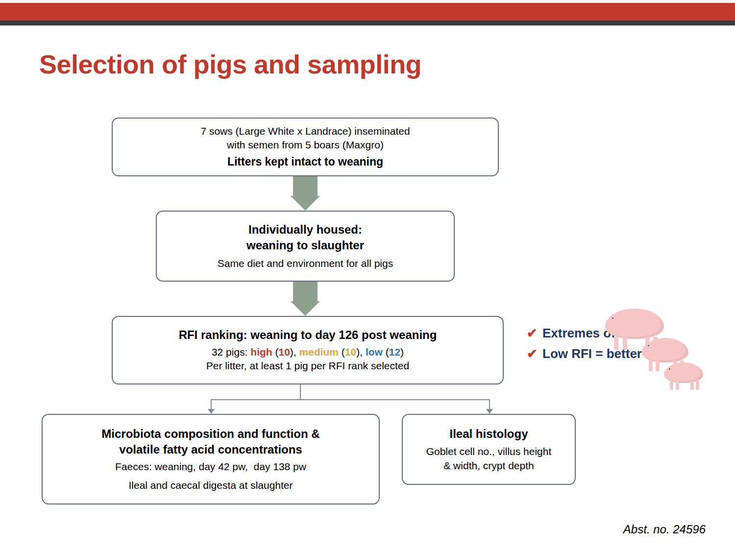Selection of pigs and sampling
7 sows (Large White x Landrace) inseminated
with semen from 5 boars (Maxgro)
Litters kept intact to weaning
Individually housed:
weaning to slaughter
Same diet and environment for all pigs
RFI ranking: weaning to day 126 post weaning
32 pigs: high (10), medium (10), low (12)
Per litter, at least 1 pig per RFI rank selected
Microbiota composition and function &
volatile fatty acid concentrations
Faeces: weaning, day 42 pw, day 138 pw
Ileal and caecal digesta at slaughter
Ileal histology
Goblet cell no., villus height
& width, crypt depth
✔Extremes of RFI
✔Low RFI = better FE
Abst. no. 24596